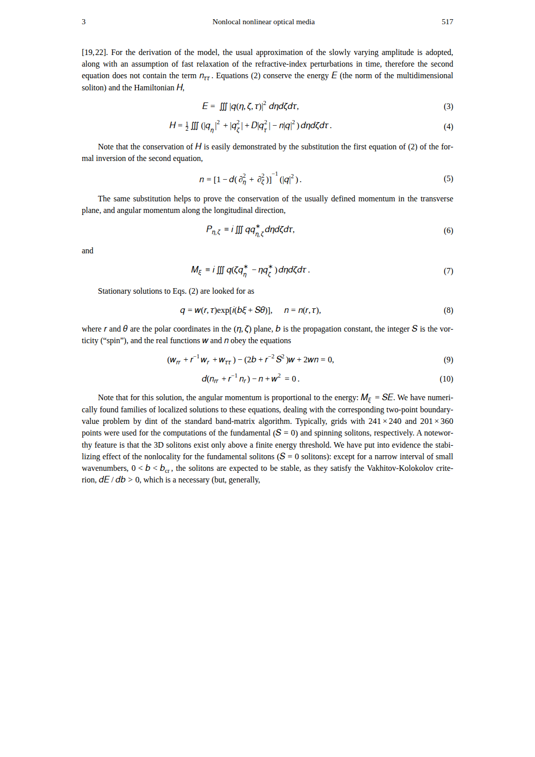3 Nonlocal nonlinear optical media 517
[19, 22]. For the derivation of the model, the usual approximation of the slowly varying amplitude is adopted, along with an assumption of fast relaxation of the refractive-index perturbations in time, therefore the second equation does not contain the term nττ. Equations (2) conserve the energy E (the norm of the multidimensional soliton) and the Hamiltonian H,
E = ∭ |q(η,ζ,τ)|2 dηdζdτ, (3)
H = 12 ∭ ( |qη|2 + |qζ2| + D |qτ2| − n |q|2 ) dηdζdτ. (4)
Note that the conservation of H is easily demonstrated by the substitution the first equation of (2) of the formal inversion of the second equation,
n = [ 1−d (∂η2+∂ζ2) ] −1 (|q|2) . (5)
The same substitution helps to prove the conservation of the usually defined momentum in the transverse plane, and angular momentum along the longitudinal direction,
Pη,ζ ≡ i ∭ q qη,ζ∗ dηdζdτ, (6)
and
Mξ ≡ i ∭ q ( ζqη∗ − ηqζ∗ ) dηdζdτ. (7)
Stationary solutions to Eqs. (2) are looked for as
q = w(r,τ) exp [i(bξ+Sθ)] , n = n(r,τ) , (8)
where r and θ are the polar coordinates in the (η,ζ) plane, b is the propagation constant, the integer S is the vorticity (“spin”), and the real functions w and n obey the equations
( wrr + r−1 wr + wττ ) − ( 2b + r−2 S2 ) w + 2wn = 0, (9)
d ( nrr + r−1 nr ) − n + w2 = 0. (10)
Note that for this solution, the angular momentum is proportional to the energy: Mξ=SE. We have numerically found families of localized solutions to these equations, dealing with the corresponding two-point boundary-value problem by dint of the standard band-matrix algorithm. Typically, grids with 241×240 and 201×360 points were used for the computations of the fundamental (S=0) and spinning solitons, respectively. A noteworthy feature is that the 3D solitons exist only above a finite energy threshold. We have put into evidence the stabilizing effect of the nonlocality for the fundamental solitons (S=0 solitons): except for a narrow interval of small wavenumbers, 0<b<bcr, the solitons are expected to be stable, as they satisfy the Vakhitov-Kolokolov criterion, dE/db>0, which is a necessary (but, generally,